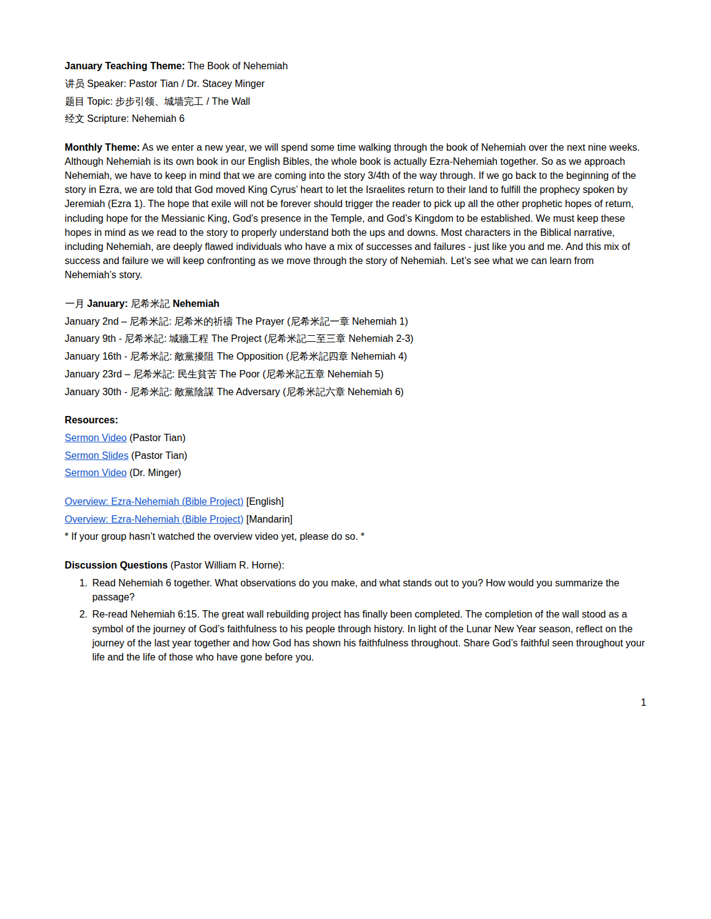January Teaching Theme: The Book of Nehemiah
讲员 Speaker: Pastor Tian / Dr. Stacey Minger
题目 Topic: 步步引领、城墙完工 / The Wall
经文 Scripture: Nehemiah 6
Monthly Theme: As we enter a new year, we will spend some time walking through the book of Nehemiah over the next nine weeks. Although Nehemiah is its own book in our English Bibles, the whole book is actually Ezra-Nehemiah together. So as we approach Nehemiah, we have to keep in mind that we are coming into the story 3/4th of the way through. If we go back to the beginning of the story in Ezra, we are told that God moved King Cyrus’ heart to let the Israelites return to their land to fulfill the prophecy spoken by Jeremiah (Ezra 1). The hope that exile will not be forever should trigger the reader to pick up all the other prophetic hopes of return, including hope for the Messianic King, God’s presence in the Temple, and God’s Kingdom to be established. We must keep these hopes in mind as we read to the story to properly understand both the ups and downs. Most characters in the Biblical narrative, including Nehemiah, are deeply flawed individuals who have a mix of successes and failures - just like you and me. And this mix of success and failure we will keep confronting as we move through the story of Nehemiah. Let’s see what we can learn from Nehemiah’s story.
一月 January: 尼希米記 Nehemiah
January 2nd – 尼希米記: 尼希米的祈禱 The Prayer (尼希米記一章 Nehemiah 1)
January 9th - 尼希米記: 城牆工程 The Project (尼希米記二至三章 Nehemiah 2-3)
January 16th - 尼希米記: 敵黨擾阻 The Opposition (尼希米記四章 Nehemiah 4)
January 23rd – 尼希米記: 民生貧苦 The Poor (尼希米記五章 Nehemiah 5)
January 30th - 尼希米記: 敵黨陰謀 The Adversary (尼希米記六章 Nehemiah 6)
Resources:
Sermon Video (Pastor Tian)
Sermon Slides (Pastor Tian)
Sermon Video (Dr. Minger)
Overview: Ezra-Nehemiah (Bible Project) [English]
Overview: Ezra-Nehemiah (Bible Project) [Mandarin]
* If your group hasn’t watched the overview video yet, please do so. *
Discussion Questions (Pastor William R. Horne):
Read Nehemiah 6 together. What observations do you make, and what stands out to you? How would you summarize the passage?
Re-read Nehemiah 6:15. The great wall rebuilding project has finally been completed. The completion of the wall stood as a symbol of the journey of God’s faithfulness to his people through history. In light of the Lunar New Year season, reflect on the journey of the last year together and how God has shown his faithfulness throughout. Share God’s faithful seen throughout your life and the life of those who have gone before you.
1